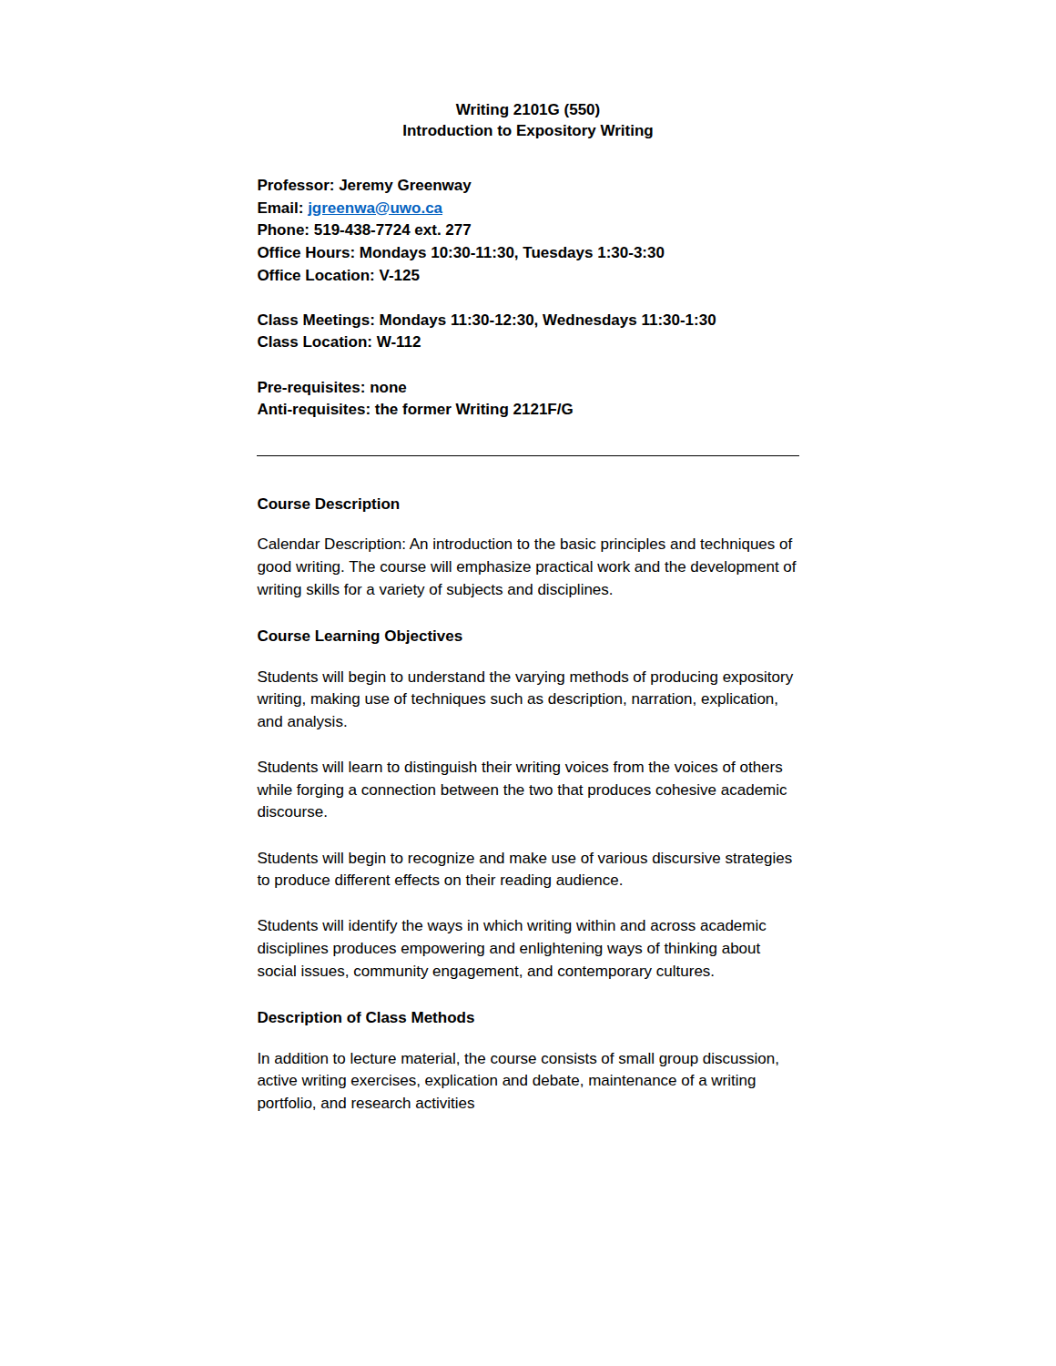Writing 2101G (550)
Introduction to Expository Writing
Professor: Jeremy Greenway
Email: jgreenwa@uwo.ca
Phone: 519-438-7724 ext. 277
Office Hours: Mondays 10:30-11:30, Tuesdays 1:30-3:30
Office Location: V-125
Class Meetings: Mondays 11:30-12:30, Wednesdays 11:30-1:30
Class Location: W-112
Pre-requisites: none
Anti-requisites: the former Writing 2121F/G
Course Description
Calendar Description: An introduction to the basic principles and techniques of good writing. The course will emphasize practical work and the development of writing skills for a variety of subjects and disciplines.
Course Learning Objectives
Students will begin to understand the varying methods of producing expository writing, making use of techniques such as description, narration, explication, and analysis.
Students will learn to distinguish their writing voices from the voices of others while forging a connection between the two that produces cohesive academic discourse.
Students will begin to recognize and make use of various discursive strategies to produce different effects on their reading audience.
Students will identify the ways in which writing within and across academic disciplines produces empowering and enlightening ways of thinking about social issues, community engagement, and contemporary cultures.
Description of Class Methods
In addition to lecture material, the course consists of small group discussion, active writing exercises, explication and debate, maintenance of a writing portfolio, and research activities